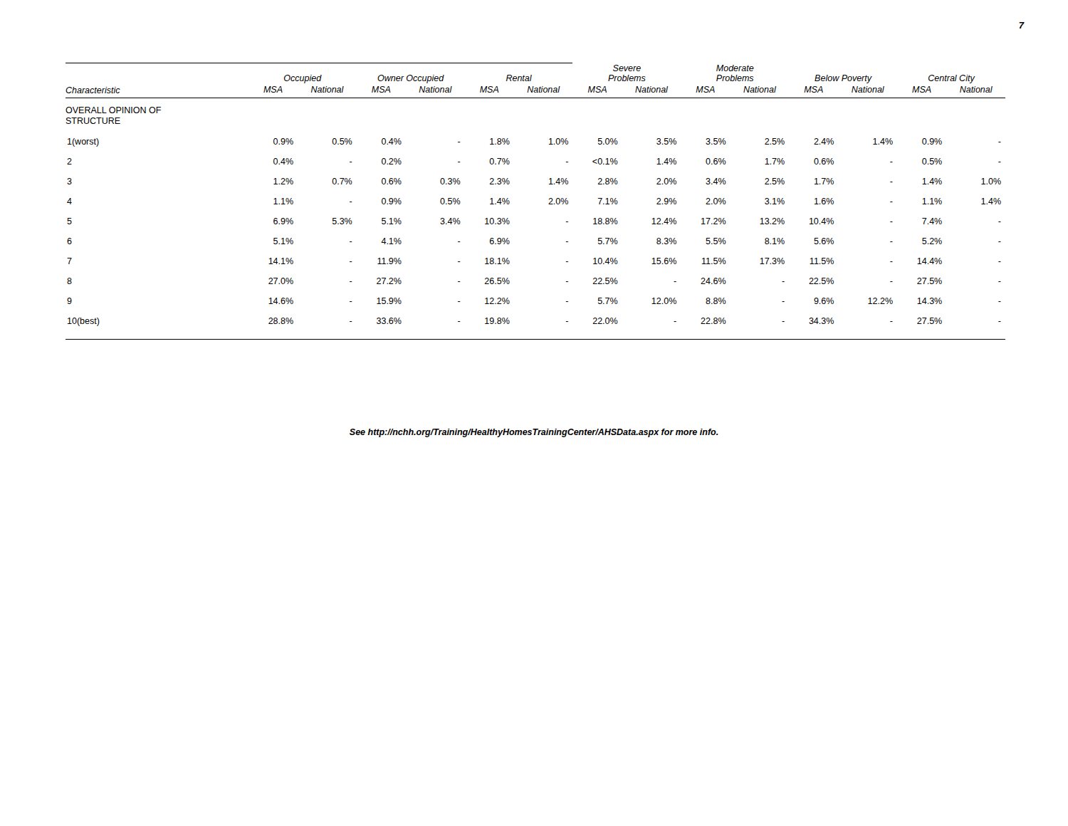7
| | Occupied | Owner Occupied | Rental | Severe Problems | Moderate Problems | Below Poverty | Central City |
| --- | --- | --- | --- | --- | --- | --- | --- |
| Characteristic | MSA | National | MSA | National | MSA | National | MSA | National | MSA | National | MSA | National | MSA | National |
| OVERALL OPINION OF STRUCTURE | |
| 1(worst) | 0.9% | 0.5% | 0.4% | - | 1.8% | 1.0% | 5.0% | 3.5% | 3.5% | 2.5% | 2.4% | 1.4% | 0.9% | - |
| 2 | 0.4% | - | 0.2% | - | 0.7% | - | <0.1% | 1.4% | 0.6% | 1.7% | 0.6% | - | 0.5% | - |
| 3 | 1.2% | 0.7% | 0.6% | 0.3% | 2.3% | 1.4% | 2.8% | 2.0% | 3.4% | 2.5% | 1.7% | - | 1.4% | 1.0% |
| 4 | 1.1% | - | 0.9% | 0.5% | 1.4% | 2.0% | 7.1% | 2.9% | 2.0% | 3.1% | 1.6% | - | 1.1% | 1.4% |
| 5 | 6.9% | 5.3% | 5.1% | 3.4% | 10.3% | - | 18.8% | 12.4% | 17.2% | 13.2% | 10.4% | - | 7.4% | - |
| 6 | 5.1% | - | 4.1% | - | 6.9% | - | 5.7% | 8.3% | 5.5% | 8.1% | 5.6% | - | 5.2% | - |
| 7 | 14.1% | - | 11.9% | - | 18.1% | - | 10.4% | 15.6% | 11.5% | 17.3% | 11.5% | - | 14.4% | - |
| 8 | 27.0% | - | 27.2% | - | 26.5% | - | 22.5% | - | 24.6% | - | 22.5% | - | 27.5% | - |
| 9 | 14.6% | - | 15.9% | - | 12.2% | - | 5.7% | 12.0% | 8.8% | - | 9.6% | 12.2% | 14.3% | - |
| 10(best) | 28.8% | - | 33.6% | - | 19.8% | - | 22.0% | - | 22.8% | - | 34.3% | - | 27.5% | - |
See http://nchh.org/Training/HealthyHomesTrainingCenter/AHSData.aspx for more info.